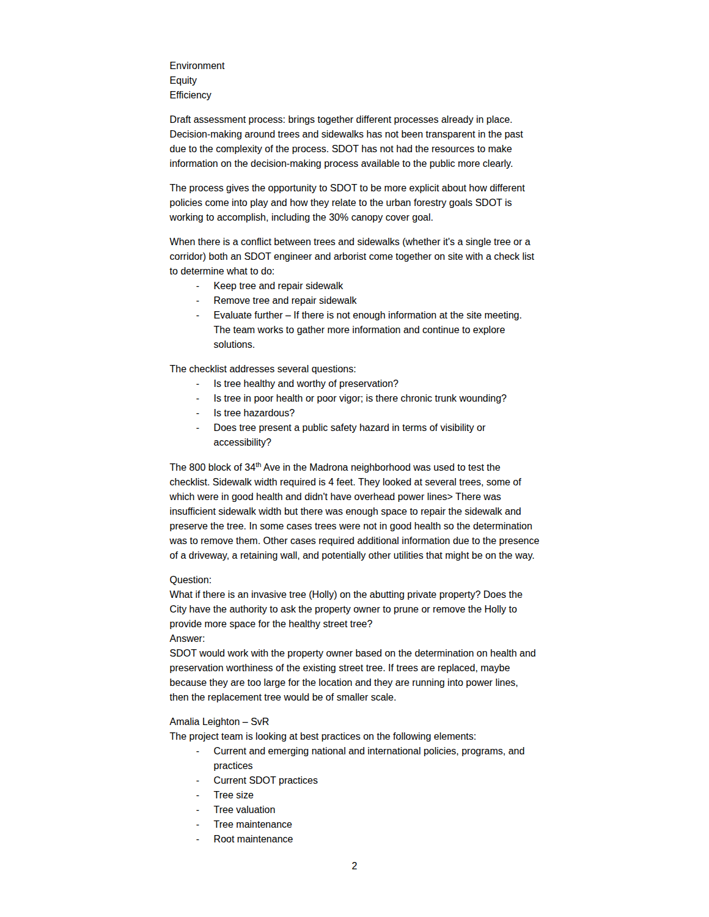Environment
Equity
Efficiency
Draft assessment process: brings together different processes already in place. Decision-making around trees and sidewalks has not been transparent in the past due to the complexity of the process. SDOT has not had the resources to make information on the decision-making process available to the public more clearly.
The process gives the opportunity to SDOT to be more explicit about how different policies come into play and how they relate to the urban forestry goals SDOT is working to accomplish, including the 30% canopy cover goal.
When there is a conflict between trees and sidewalks (whether it's a single tree or a corridor) both an SDOT engineer and arborist come together on site with a check list to determine what to do:
Keep tree and repair sidewalk
Remove tree and repair sidewalk
Evaluate further – If there is not enough information at the site meeting. The team works to gather more information and continue to explore solutions.
The checklist addresses several questions:
Is tree healthy and worthy of preservation?
Is tree in poor health or poor vigor; is there chronic trunk wounding?
Is tree hazardous?
Does tree present a public safety hazard in terms of visibility or accessibility?
The 800 block of 34th Ave in the Madrona neighborhood was used to test the checklist. Sidewalk width required is 4 feet. They looked at several trees, some of which were in good health and didn't have overhead power lines> There was insufficient sidewalk width but there was enough space to repair the sidewalk and preserve the tree. In some cases trees were not in good health so the determination was to remove them. Other cases required additional information due to the presence of a driveway, a retaining wall, and potentially other utilities that might be on the way.
Question:
What if there is an invasive tree (Holly) on the abutting private property? Does the City have the authority to ask the property owner to prune or remove the Holly to provide more space for the healthy street tree?
Answer:
SDOT would work with the property owner based on the determination on health and preservation worthiness of the existing street tree. If trees are replaced, maybe because they are too large for the location and they are running into power lines, then the replacement tree would be of smaller scale.
Amalia Leighton – SvR
The project team is looking at best practices on the following elements:
Current and emerging national and international policies, programs, and practices
Current SDOT practices
Tree size
Tree valuation
Tree maintenance
Root maintenance
2